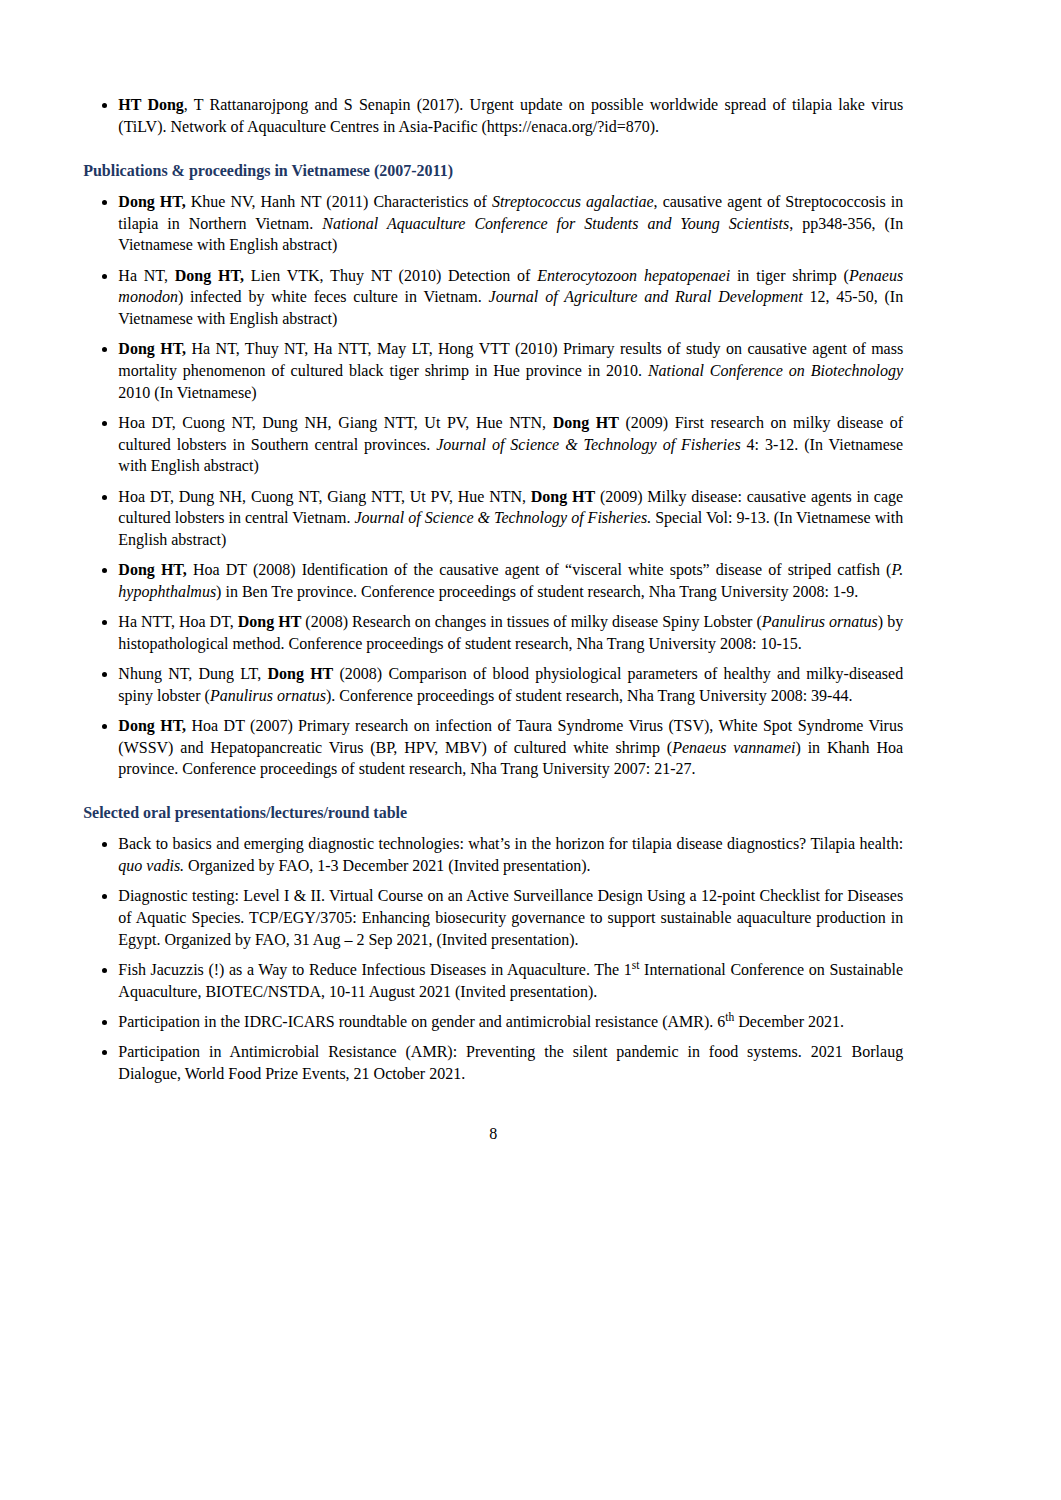HT Dong, T Rattanarojpong and S Senapin (2017). Urgent update on possible worldwide spread of tilapia lake virus (TiLV). Network of Aquaculture Centres in Asia-Pacific (https://enaca.org/?id=870).
Publications & proceedings in Vietnamese (2007-2011)
Dong HT, Khue NV, Hanh NT (2011) Characteristics of Streptococcus agalactiae, causative agent of Streptococcosis in tilapia in Northern Vietnam. National Aquaculture Conference for Students and Young Scientists, pp348-356, (In Vietnamese with English abstract)
Ha NT, Dong HT, Lien VTK, Thuy NT (2010) Detection of Enterocytozoon hepatopenaei in tiger shrimp (Penaeus monodon) infected by white feces culture in Vietnam. Journal of Agriculture and Rural Development 12, 45-50, (In Vietnamese with English abstract)
Dong HT, Ha NT, Thuy NT, Ha NTT, May LT, Hong VTT (2010) Primary results of study on causative agent of mass mortality phenomenon of cultured black tiger shrimp in Hue province in 2010. National Conference on Biotechnology 2010 (In Vietnamese)
Hoa DT, Cuong NT, Dung NH, Giang NTT, Ut PV, Hue NTN, Dong HT (2009) First research on milky disease of cultured lobsters in Southern central provinces. Journal of Science & Technology of Fisheries 4: 3-12. (In Vietnamese with English abstract)
Hoa DT, Dung NH, Cuong NT, Giang NTT, Ut PV, Hue NTN, Dong HT (2009) Milky disease: causative agents in cage cultured lobsters in central Vietnam. Journal of Science & Technology of Fisheries. Special Vol: 9-13. (In Vietnamese with English abstract)
Dong HT, Hoa DT (2008) Identification of the causative agent of “visceral white spots” disease of striped catfish (P. hypophthalmus) in Ben Tre province. Conference proceedings of student research, Nha Trang University 2008: 1-9.
Ha NTT, Hoa DT, Dong HT (2008) Research on changes in tissues of milky disease Spiny Lobster (Panulirus ornatus) by histopathological method. Conference proceedings of student research, Nha Trang University 2008: 10-15.
Nhung NT, Dung LT, Dong HT (2008) Comparison of blood physiological parameters of healthy and milky-diseased spiny lobster (Panulirus ornatus). Conference proceedings of student research, Nha Trang University 2008: 39-44.
Dong HT, Hoa DT (2007) Primary research on infection of Taura Syndrome Virus (TSV), White Spot Syndrome Virus (WSSV) and Hepatopancreatic Virus (BP, HPV, MBV) of cultured white shrimp (Penaeus vannamei) in Khanh Hoa province. Conference proceedings of student research, Nha Trang University 2007: 21-27.
Selected oral presentations/lectures/round table
Back to basics and emerging diagnostic technologies: what’s in the horizon for tilapia disease diagnostics? Tilapia health: quo vadis. Organized by FAO, 1-3 December 2021 (Invited presentation).
Diagnostic testing: Level I & II. Virtual Course on an Active Surveillance Design Using a 12-point Checklist for Diseases of Aquatic Species. TCP/EGY/3705: Enhancing biosecurity governance to support sustainable aquaculture production in Egypt. Organized by FAO, 31 Aug – 2 Sep 2021, (Invited presentation).
Fish Jacuzzis (!) as a Way to Reduce Infectious Diseases in Aquaculture. The 1st International Conference on Sustainable Aquaculture, BIOTEC/NSTDA, 10-11 August 2021 (Invited presentation).
Participation in the IDRC-ICARS roundtable on gender and antimicrobial resistance (AMR). 6th December 2021.
Participation in Antimicrobial Resistance (AMR): Preventing the silent pandemic in food systems. 2021 Borlaug Dialogue, World Food Prize Events, 21 October 2021.
8